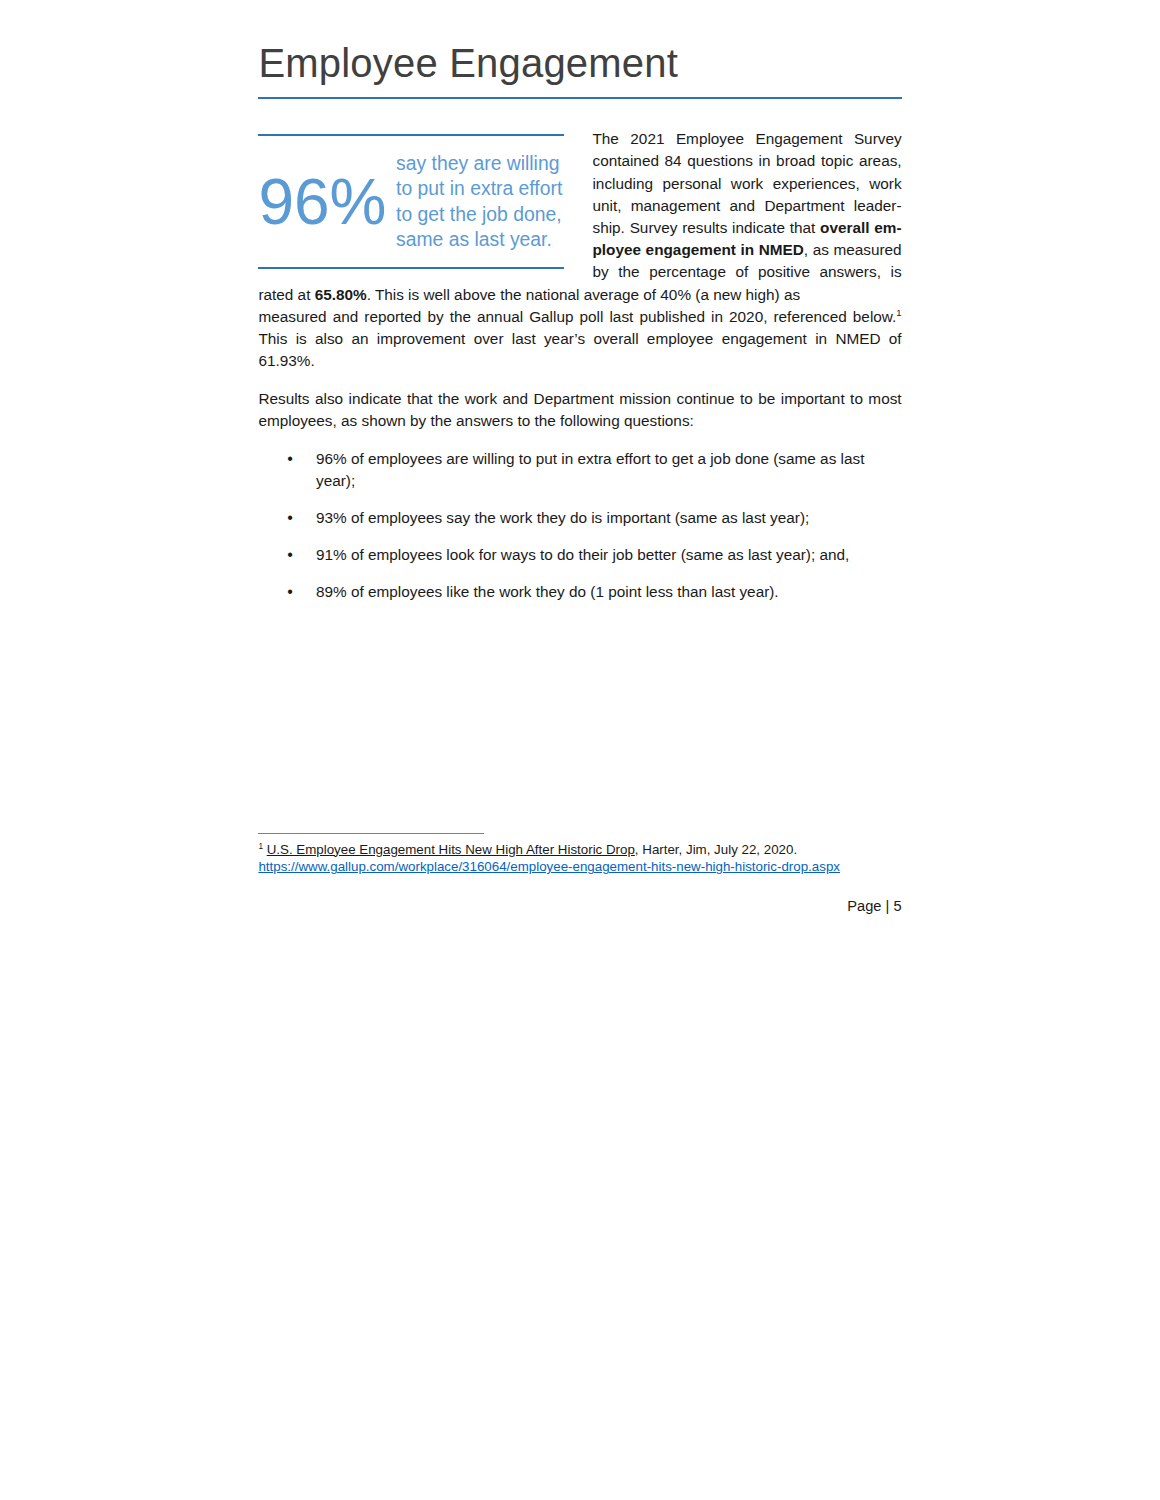Employee Engagement
96%
say they are willing to put in extra effort to get the job done, same as last year.
The 2021 Employee Engagement Survey contained 84 questions in broad topic areas, including personal work experiences, work unit, management and Department leadership. Survey results indicate that overall employee engagement in NMED, as measured by the percentage of positive answers, is rated at 65.80%. This is well above the national average of 40% (a new high) as
measured and reported by the annual Gallup poll last published in 2020, referenced below.1 This is also an improvement over last year’s overall employee engagement in NMED of 61.93%.
Results also indicate that the work and Department mission continue to be important to most employees, as shown by the answers to the following questions:
96% of employees are willing to put in extra effort to get a job done (same as last year);
93% of employees say the work they do is important (same as last year);
91% of employees look for ways to do their job better (same as last year); and,
89% of employees like the work they do (1 point less than last year).
1 U.S. Employee Engagement Hits New High After Historic Drop, Harter, Jim, July 22, 2020.
https://www.gallup.com/workplace/316064/employee-engagement-hits-new-high-historic-drop.aspx
Page | 5